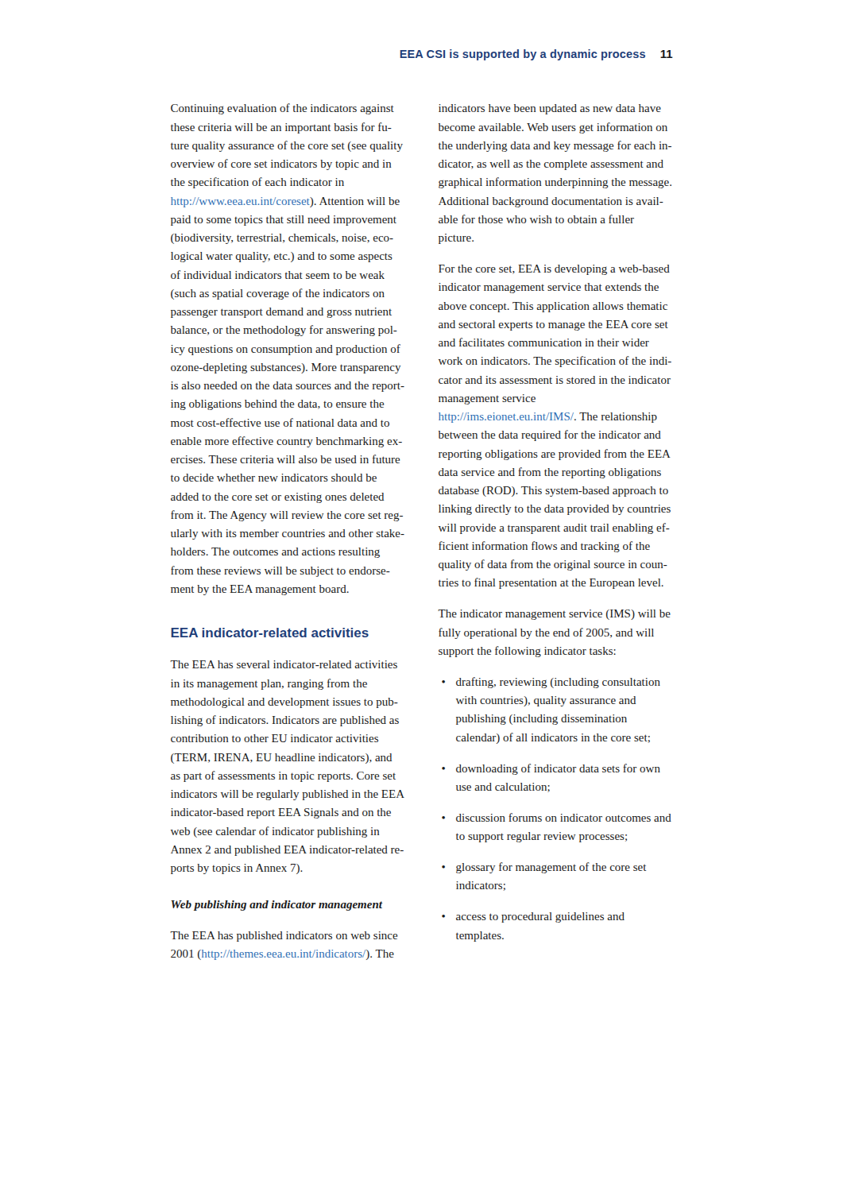EEA CSI is supported by a dynamic process 11
Continuing evaluation of the indicators against these criteria will be an important basis for future quality assurance of the core set (see quality overview of core set indicators by topic and in the specification of each indicator in http://www.eea.eu.int/coreset). Attention will be paid to some topics that still need improvement (biodiversity, terrestrial, chemicals, noise, ecological water quality, etc.) and to some aspects of individual indicators that seem to be weak (such as spatial coverage of the indicators on passenger transport demand and gross nutrient balance, or the methodology for answering policy questions on consumption and production of ozone-depleting substances). More transparency is also needed on the data sources and the reporting obligations behind the data, to ensure the most cost-effective use of national data and to enable more effective country benchmarking exercises. These criteria will also be used in future to decide whether new indicators should be added to the core set or existing ones deleted from it. The Agency will review the core set regularly with its member countries and other stakeholders. The outcomes and actions resulting from these reviews will be subject to endorsement by the EEA management board.
EEA indicator-related activities
The EEA has several indicator-related activities in its management plan, ranging from the methodological and development issues to publishing of indicators. Indicators are published as contribution to other EU indicator activities (TERM, IRENA, EU headline indicators), and as part of assessments in topic reports. Core set indicators will be regularly published in the EEA indicator-based report EEA Signals and on the web (see calendar of indicator publishing in Annex 2 and published EEA indicator-related reports by topics in Annex 7).
Web publishing and indicator management
The EEA has published indicators on web since 2001 (http://themes.eea.eu.int/indicators/). The indicators have been updated as new data have become available. Web users get information on the underlying data and key message for each indicator, as well as the complete assessment and graphical information underpinning the message. Additional background documentation is available for those who wish to obtain a fuller picture.
For the core set, EEA is developing a web-based indicator management service that extends the above concept. This application allows thematic and sectoral experts to manage the EEA core set and facilitates communication in their wider work on indicators. The specification of the indicator and its assessment is stored in the indicator management service http://ims.eionet.eu.int/IMS/. The relationship between the data required for the indicator and reporting obligations are provided from the EEA data service and from the reporting obligations database (ROD). This system-based approach to linking directly to the data provided by countries will provide a transparent audit trail enabling efficient information flows and tracking of the quality of data from the original source in countries to final presentation at the European level.
The indicator management service (IMS) will be fully operational by the end of 2005, and will support the following indicator tasks:
drafting, reviewing (including consultation with countries), quality assurance and publishing (including dissemination calendar) of all indicators in the core set;
downloading of indicator data sets for own use and calculation;
discussion forums on indicator outcomes and to support regular review processes;
glossary for management of the core set indicators;
access to procedural guidelines and templates.